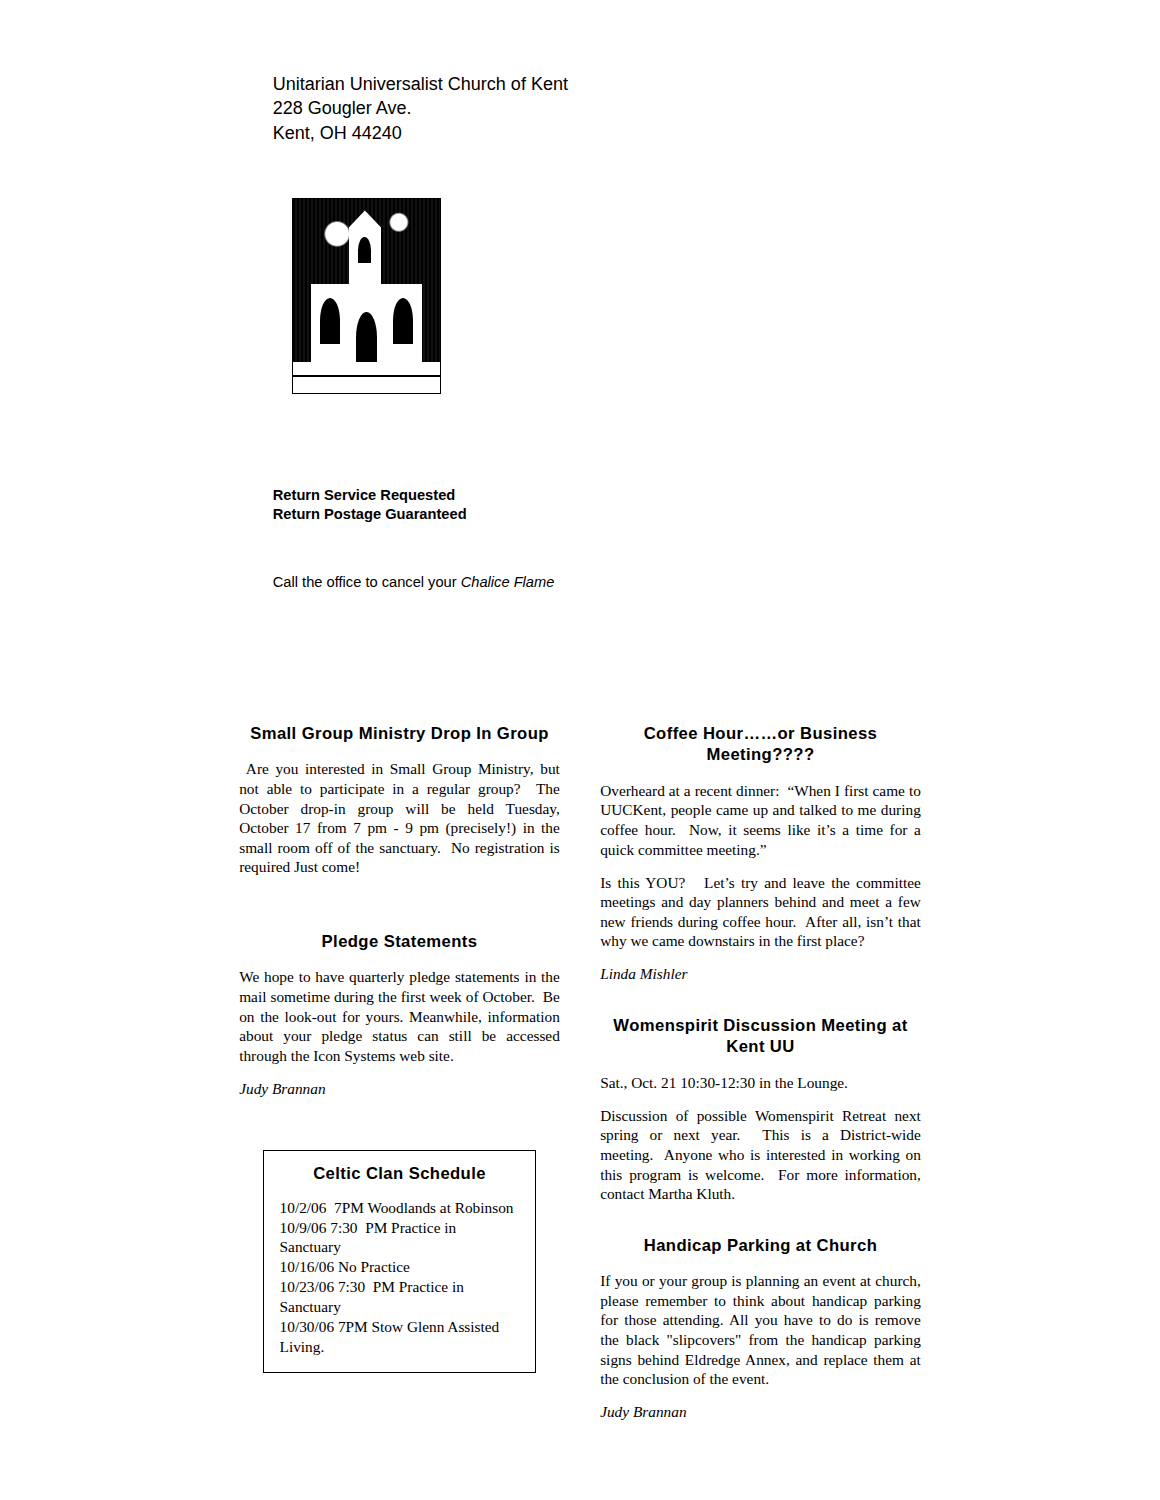Unitarian Universalist Church of Kent
228 Gougler Ave.
Kent, OH 44240
Return Service Requested
Return Postage Guaranteed
Call the office to cancel your Chalice Flame
Small Group Ministry Drop In Group
Are you interested in Small Group Ministry, but not able to participate in a regular group? The October drop-in group will be held Tuesday, October 17 from 7 pm - 9 pm (precisely!) in the small room off of the sanctuary. No registration is required Just come!
Pledge Statements
We hope to have quarterly pledge statements in the mail sometime during the first week of October. Be on the look-out for yours. Meanwhile, information about your pledge status can still be accessed through the Icon Systems web site.
Judy Brannan
Celtic Clan Schedule
10/2/06 7PM Woodlands at Robinson
10/9/06 7:30 PM Practice in Sanctuary
10/16/06 No Practice
10/23/06 7:30 PM Practice in Sanctuary
10/30/06 7PM Stow Glenn Assisted Living.
Coffee Hour……or Business Meeting????
Overheard at a recent dinner: “When I first came to UUCKent, people came up and talked to me during coffee hour. Now, it seems like it’s a time for a quick committee meeting.”
Is this YOU? Let’s try and leave the committee meetings and day planners behind and meet a few new friends during coffee hour. After all, isn’t that why we came downstairs in the first place?
Linda Mishler
Womenspirit Discussion Meeting at Kent UU
Sat., Oct. 21 10:30-12:30 in the Lounge.
Discussion of possible Womenspirit Retreat next spring or next year. This is a District-wide meeting. Anyone who is interested in working on this program is welcome. For more information, contact Martha Kluth.
Handicap Parking at Church
If you or your group is planning an event at church, please remember to think about handicap parking for those attending. All you have to do is remove the black "slipcovers" from the handicap parking signs behind Eldredge Annex, and replace them at the conclusion of the event.
Judy Brannan